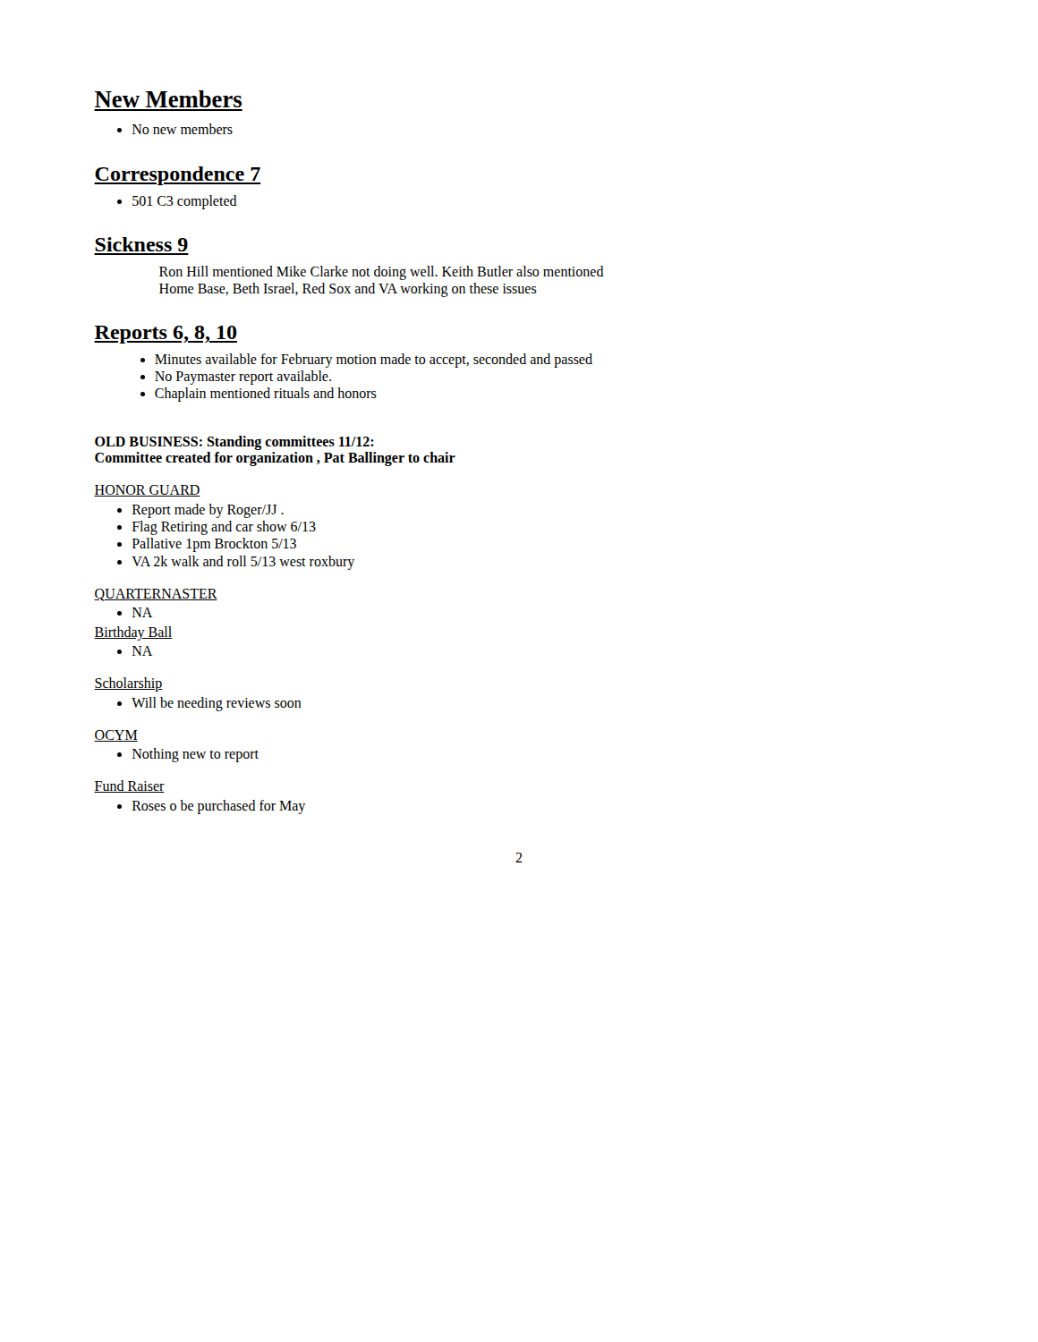New Members
No new members
Correspondence 7
501 C3 completed
Sickness 9
Ron Hill mentioned Mike Clarke not doing well. Keith Butler also mentioned
Home Base, Beth Israel, Red Sox and VA working on these issues
Reports 6, 8, 10
Minutes available for February motion made to accept, seconded and passed
No Paymaster report available.
Chaplain mentioned rituals and honors
OLD BUSINESS: Standing committees 11/12:
Committee created for organization , Pat Ballinger to chair
HONOR GUARD
Report made by Roger/JJ .
Flag Retiring and car show 6/13
Pallative 1pm Brockton 5/13
VA 2k walk and roll 5/13 west roxbury
QUARTERNASTER
NA
Birthday Ball
NA
Scholarship
Will be needing reviews soon
OCYM
Nothing new to report
Fund Raiser
Roses o be purchased for May
2